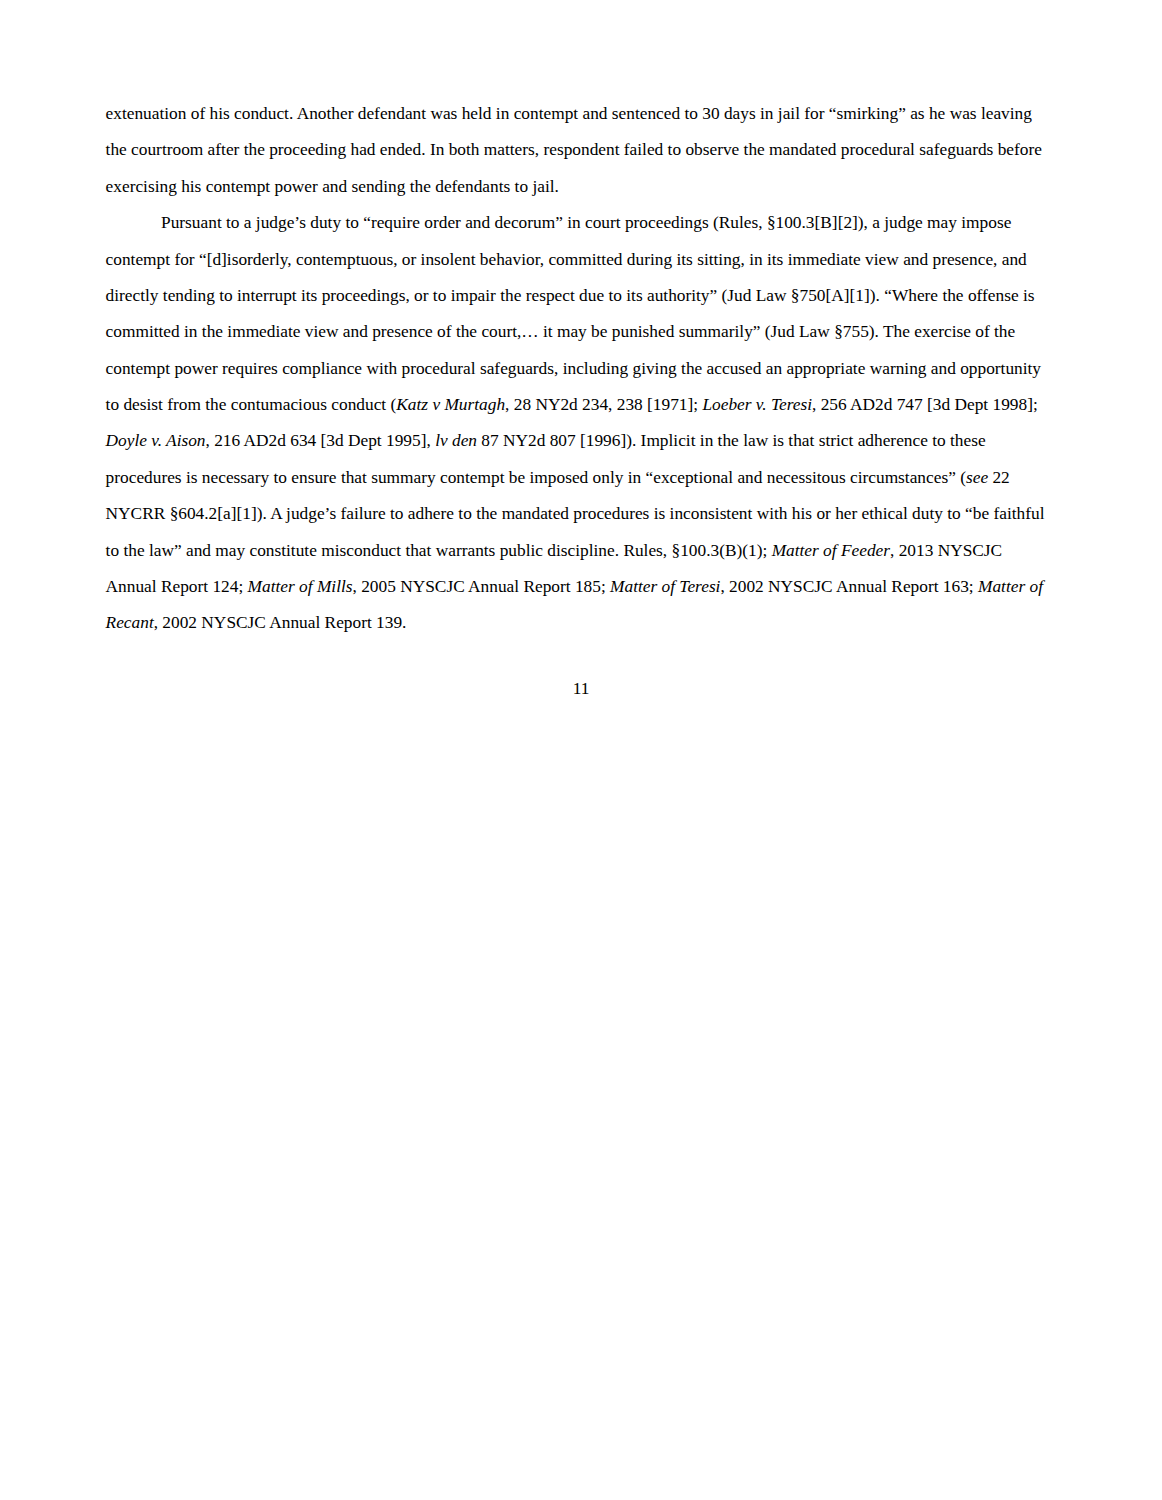extenuation of his conduct. Another defendant was held in contempt and sentenced to 30 days in jail for “smirking” as he was leaving the courtroom after the proceeding had ended. In both matters, respondent failed to observe the mandated procedural safeguards before exercising his contempt power and sending the defendants to jail.
Pursuant to a judge’s duty to “require order and decorum” in court proceedings (Rules, §100.3[B][2]), a judge may impose contempt for “[d]isorderly, contemptuous, or insolent behavior, committed during its sitting, in its immediate view and presence, and directly tending to interrupt its proceedings, or to impair the respect due to its authority” (Jud Law §750[A][1]). “Where the offense is committed in the immediate view and presence of the court,… it may be punished summarily” (Jud Law §755). The exercise of the contempt power requires compliance with procedural safeguards, including giving the accused an appropriate warning and opportunity to desist from the contumacious conduct (Katz v Murtagh, 28 NY2d 234, 238 [1971]; Loeber v. Teresi, 256 AD2d 747 [3d Dept 1998]; Doyle v. Aison, 216 AD2d 634 [3d Dept 1995], lv den 87 NY2d 807 [1996]). Implicit in the law is that strict adherence to these procedures is necessary to ensure that summary contempt be imposed only in “exceptional and necessitous circumstances” (see 22 NYCRR §604.2[a][1]). A judge’s failure to adhere to the mandated procedures is inconsistent with his or her ethical duty to “be faithful to the law” and may constitute misconduct that warrants public discipline. Rules, §100.3(B)(1); Matter of Feeder, 2013 NYSCJC Annual Report 124; Matter of Mills, 2005 NYSCJC Annual Report 185; Matter of Teresi, 2002 NYSCJC Annual Report 163; Matter of Recant, 2002 NYSCJC Annual Report 139.
11